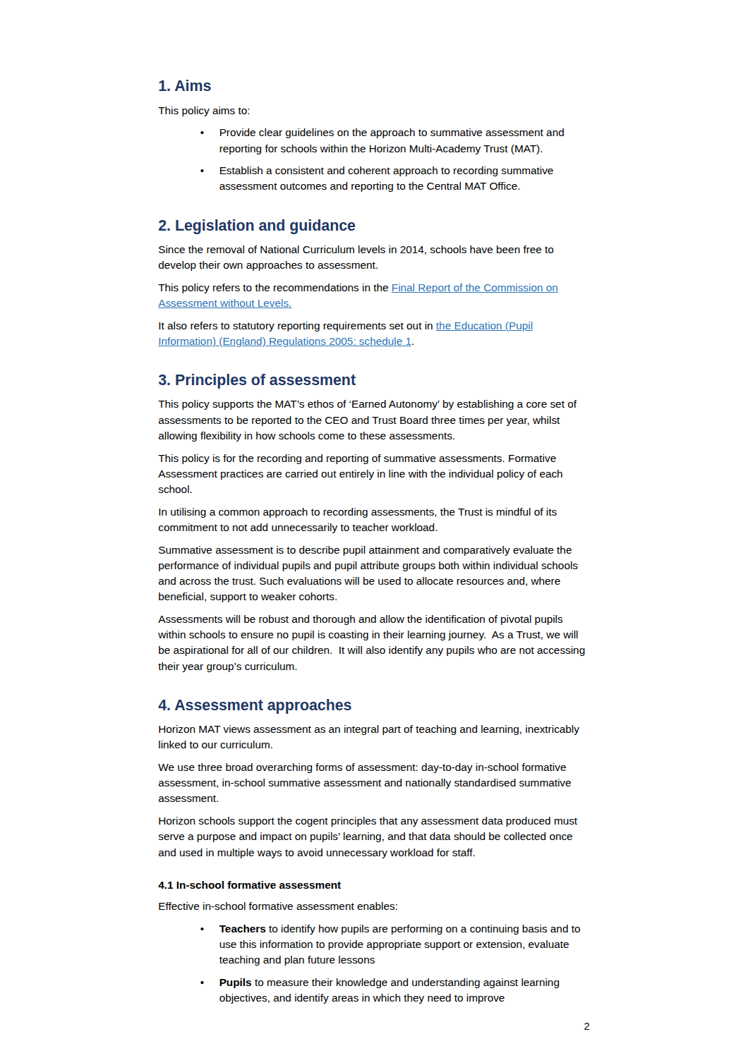1. Aims
This policy aims to:
Provide clear guidelines on the approach to summative assessment and reporting for schools within the Horizon Multi-Academy Trust (MAT).
Establish a consistent and coherent approach to recording summative assessment outcomes and reporting to the Central MAT Office.
2. Legislation and guidance
Since the removal of National Curriculum levels in 2014, schools have been free to develop their own approaches to assessment.
This policy refers to the recommendations in the Final Report of the Commission on Assessment without Levels.
It also refers to statutory reporting requirements set out in the Education (Pupil Information) (England) Regulations 2005: schedule 1.
3. Principles of assessment
This policy supports the MAT’s ethos of ‘Earned Autonomy’ by establishing a core set of assessments to be reported to the CEO and Trust Board three times per year, whilst allowing flexibility in how schools come to these assessments.
This policy is for the recording and reporting of summative assessments. Formative Assessment practices are carried out entirely in line with the individual policy of each school.
In utilising a common approach to recording assessments, the Trust is mindful of its commitment to not add unnecessarily to teacher workload.
Summative assessment is to describe pupil attainment and comparatively evaluate the performance of individual pupils and pupil attribute groups both within individual schools and across the trust. Such evaluations will be used to allocate resources and, where beneficial, support to weaker cohorts.
Assessments will be robust and thorough and allow the identification of pivotal pupils within schools to ensure no pupil is coasting in their learning journey. As a Trust, we will be aspirational for all of our children. It will also identify any pupils who are not accessing their year group’s curriculum.
4. Assessment approaches
Horizon MAT views assessment as an integral part of teaching and learning, inextricably linked to our curriculum.
We use three broad overarching forms of assessment: day-to-day in-school formative assessment, in-school summative assessment and nationally standardised summative assessment.
Horizon schools support the cogent principles that any assessment data produced must serve a purpose and impact on pupils’ learning, and that data should be collected once and used in multiple ways to avoid unnecessary workload for staff.
4.1 In-school formative assessment
Effective in-school formative assessment enables:
Teachers to identify how pupils are performing on a continuing basis and to use this information to provide appropriate support or extension, evaluate teaching and plan future lessons
Pupils to measure their knowledge and understanding against learning objectives, and identify areas in which they need to improve
2